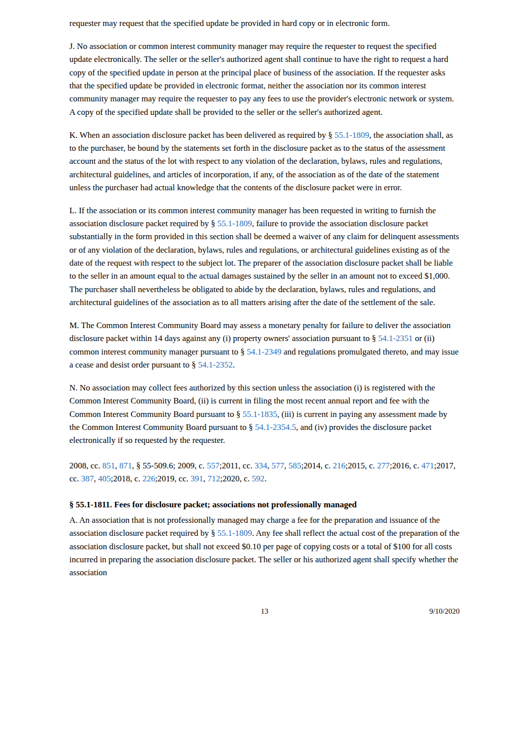requester may request that the specified update be provided in hard copy or in electronic form.
J. No association or common interest community manager may require the requester to request the specified update electronically. The seller or the seller's authorized agent shall continue to have the right to request a hard copy of the specified update in person at the principal place of business of the association. If the requester asks that the specified update be provided in electronic format, neither the association nor its common interest community manager may require the requester to pay any fees to use the provider's electronic network or system. A copy of the specified update shall be provided to the seller or the seller's authorized agent.
K. When an association disclosure packet has been delivered as required by § 55.1-1809, the association shall, as to the purchaser, be bound by the statements set forth in the disclosure packet as to the status of the assessment account and the status of the lot with respect to any violation of the declaration, bylaws, rules and regulations, architectural guidelines, and articles of incorporation, if any, of the association as of the date of the statement unless the purchaser had actual knowledge that the contents of the disclosure packet were in error.
L. If the association or its common interest community manager has been requested in writing to furnish the association disclosure packet required by § 55.1-1809, failure to provide the association disclosure packet substantially in the form provided in this section shall be deemed a waiver of any claim for delinquent assessments or of any violation of the declaration, bylaws, rules and regulations, or architectural guidelines existing as of the date of the request with respect to the subject lot. The preparer of the association disclosure packet shall be liable to the seller in an amount equal to the actual damages sustained by the seller in an amount not to exceed $1,000. The purchaser shall nevertheless be obligated to abide by the declaration, bylaws, rules and regulations, and architectural guidelines of the association as to all matters arising after the date of the settlement of the sale.
M. The Common Interest Community Board may assess a monetary penalty for failure to deliver the association disclosure packet within 14 days against any (i) property owners' association pursuant to § 54.1-2351 or (ii) common interest community manager pursuant to § 54.1-2349 and regulations promulgated thereto, and may issue a cease and desist order pursuant to § 54.1-2352.
N. No association may collect fees authorized by this section unless the association (i) is registered with the Common Interest Community Board, (ii) is current in filing the most recent annual report and fee with the Common Interest Community Board pursuant to § 55.1-1835, (iii) is current in paying any assessment made by the Common Interest Community Board pursuant to § 54.1-2354.5, and (iv) provides the disclosure packet electronically if so requested by the requester.
2008, cc. 851, 871, § 55-509.6; 2009, c. 557;2011, cc. 334, 577, 585;2014, c. 216;2015, c. 277;2016, c. 471;2017, cc. 387, 405;2018, c. 226;2019, cc. 391, 712;2020, c. 592.
§ 55.1-1811. Fees for disclosure packet; associations not professionally managed
A. An association that is not professionally managed may charge a fee for the preparation and issuance of the association disclosure packet required by § 55.1-1809. Any fee shall reflect the actual cost of the preparation of the association disclosure packet, but shall not exceed $0.10 per page of copying costs or a total of $100 for all costs incurred in preparing the association disclosure packet. The seller or his authorized agent shall specify whether the association
13 9/10/2020